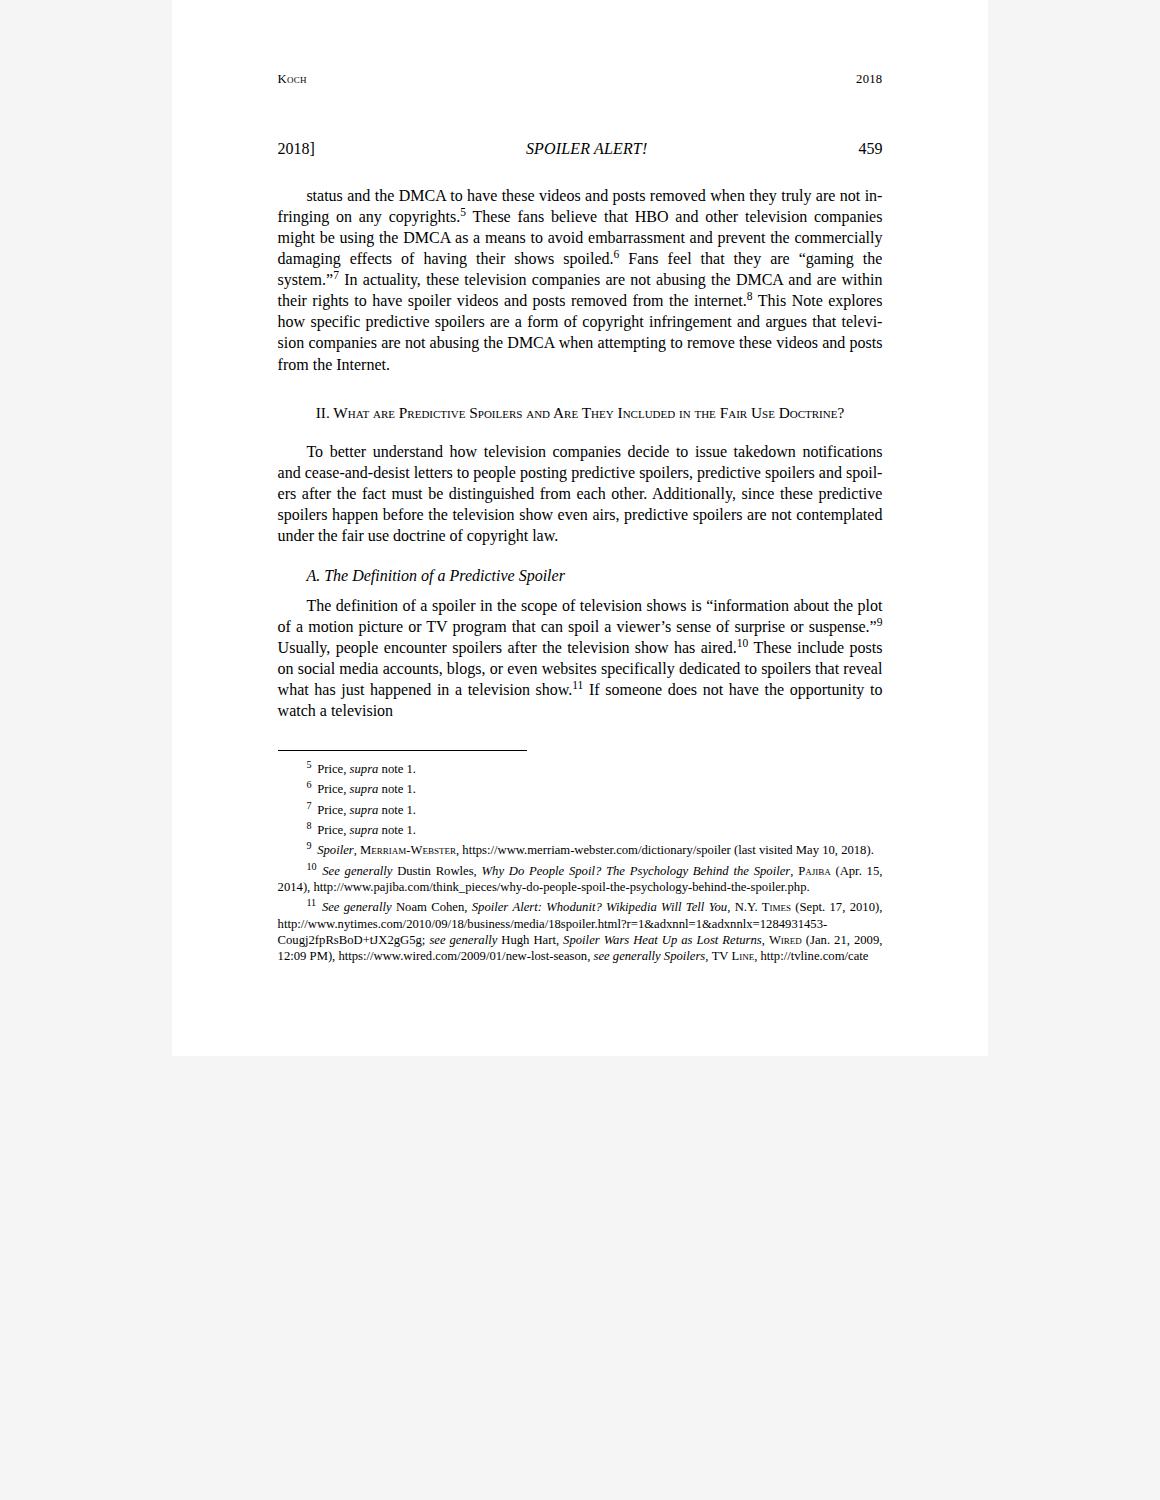Koch 2018
2018] SPOILER ALERT! 459
status and the DMCA to have these videos and posts removed when they truly are not infringing on any copyrights.5 These fans believe that HBO and other television companies might be using the DMCA as a means to avoid embarrassment and prevent the commercially damaging effects of having their shows spoiled.6 Fans feel that they are “gaming the system.”7 In actuality, these television companies are not abusing the DMCA and are within their rights to have spoiler videos and posts removed from the internet.8 This Note explores how specific predictive spoilers are a form of copyright infringement and argues that television companies are not abusing the DMCA when attempting to remove these videos and posts from the Internet.
II. What are Predictive Spoilers and Are They Included in the Fair Use Doctrine?
To better understand how television companies decide to issue takedown notifications and cease-and-desist letters to people posting predictive spoilers, predictive spoilers and spoilers after the fact must be distinguished from each other. Additionally, since these predictive spoilers happen before the television show even airs, predictive spoilers are not contemplated under the fair use doctrine of copyright law.
A. The Definition of a Predictive Spoiler
The definition of a spoiler in the scope of television shows is “information about the plot of a motion picture or TV program that can spoil a viewer’s sense of surprise or suspense.”9 Usually, people encounter spoilers after the television show has aired.10 These include posts on social media accounts, blogs, or even websites specifically dedicated to spoilers that reveal what has just happened in a television show.11 If someone does not have the opportunity to watch a television
5 Price, supra note 1.
6 Price, supra note 1.
7 Price, supra note 1.
8 Price, supra note 1.
9 Spoiler, Merriam-Webster, https://www.merriam-webster.com/dictionary/spoiler (last visited May 10, 2018).
10 See generally Dustin Rowles, Why Do People Spoil? The Psychology Behind the Spoiler, Pajiba (Apr. 15, 2014), http://www.pajiba.com/think_pieces/why-do-people-spoil-the-psychology-behind-the-spoiler.php.
11 See generally Noam Cohen, Spoiler Alert: Whodunit? Wikipedia Will Tell You, N.Y. Times (Sept. 17, 2010), http://www.nytimes.com/2010/09/18/business/media/18spoiler.html?r=1&adxnnl=1&adxnnlx=1284931453-Cougj2fpRsBoD+tJX2gG5g; see generally Hugh Hart, Spoiler Wars Heat Up as Lost Returns, Wired (Jan. 21, 2009, 12:09 PM), https://www.wired.com/2009/01/new-lost-season, see generally Spoilers, TV Line, http://tvline.com/cate